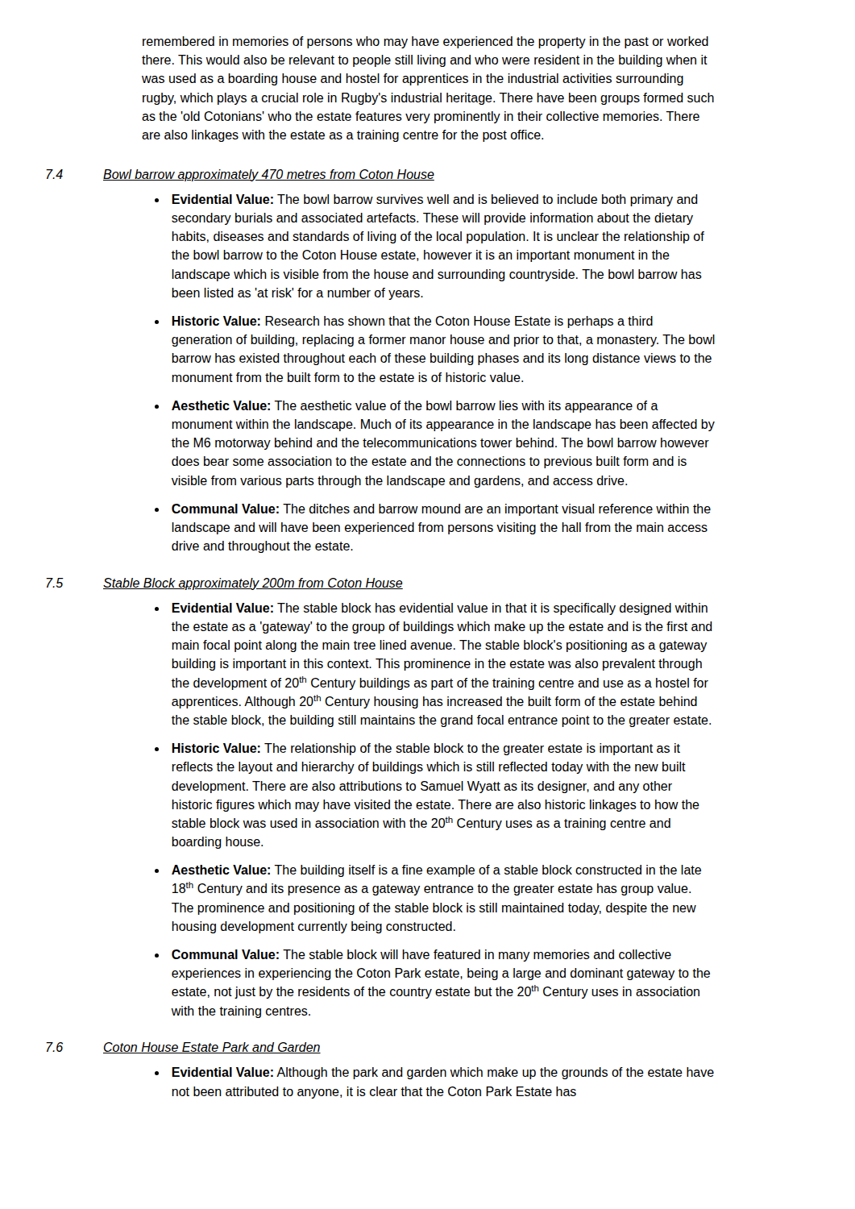remembered in memories of persons who may have experienced the property in the past or worked there. This would also be relevant to people still living and who were resident in the building when it was used as a boarding house and hostel for apprentices in the industrial activities surrounding rugby, which plays a crucial role in Rugby's industrial heritage. There have been groups formed such as the 'old Cotonians' who the estate features very prominently in their collective memories. There are also linkages with the estate as a training centre for the post office.
7.4 Bowl barrow approximately 470 metres from Coton House
Evidential Value: The bowl barrow survives well and is believed to include both primary and secondary burials and associated artefacts. These will provide information about the dietary habits, diseases and standards of living of the local population. It is unclear the relationship of the bowl barrow to the Coton House estate, however it is an important monument in the landscape which is visible from the house and surrounding countryside. The bowl barrow has been listed as 'at risk' for a number of years.
Historic Value: Research has shown that the Coton House Estate is perhaps a third generation of building, replacing a former manor house and prior to that, a monastery. The bowl barrow has existed throughout each of these building phases and its long distance views to the monument from the built form to the estate is of historic value.
Aesthetic Value: The aesthetic value of the bowl barrow lies with its appearance of a monument within the landscape. Much of its appearance in the landscape has been affected by the M6 motorway behind and the telecommunications tower behind. The bowl barrow however does bear some association to the estate and the connections to previous built form and is visible from various parts through the landscape and gardens, and access drive.
Communal Value: The ditches and barrow mound are an important visual reference within the landscape and will have been experienced from persons visiting the hall from the main access drive and throughout the estate.
7.5 Stable Block approximately 200m from Coton House
Evidential Value: The stable block has evidential value in that it is specifically designed within the estate as a 'gateway' to the group of buildings which make up the estate and is the first and main focal point along the main tree lined avenue. The stable block's positioning as a gateway building is important in this context. This prominence in the estate was also prevalent through the development of 20th Century buildings as part of the training centre and use as a hostel for apprentices. Although 20th Century housing has increased the built form of the estate behind the stable block, the building still maintains the grand focal entrance point to the greater estate.
Historic Value: The relationship of the stable block to the greater estate is important as it reflects the layout and hierarchy of buildings which is still reflected today with the new built development. There are also attributions to Samuel Wyatt as its designer, and any other historic figures which may have visited the estate. There are also historic linkages to how the stable block was used in association with the 20th Century uses as a training centre and boarding house.
Aesthetic Value: The building itself is a fine example of a stable block constructed in the late 18th Century and its presence as a gateway entrance to the greater estate has group value. The prominence and positioning of the stable block is still maintained today, despite the new housing development currently being constructed.
Communal Value: The stable block will have featured in many memories and collective experiences in experiencing the Coton Park estate, being a large and dominant gateway to the estate, not just by the residents of the country estate but the 20th Century uses in association with the training centres.
7.6 Coton House Estate Park and Garden
Evidential Value: Although the park and garden which make up the grounds of the estate have not been attributed to anyone, it is clear that the Coton Park Estate has